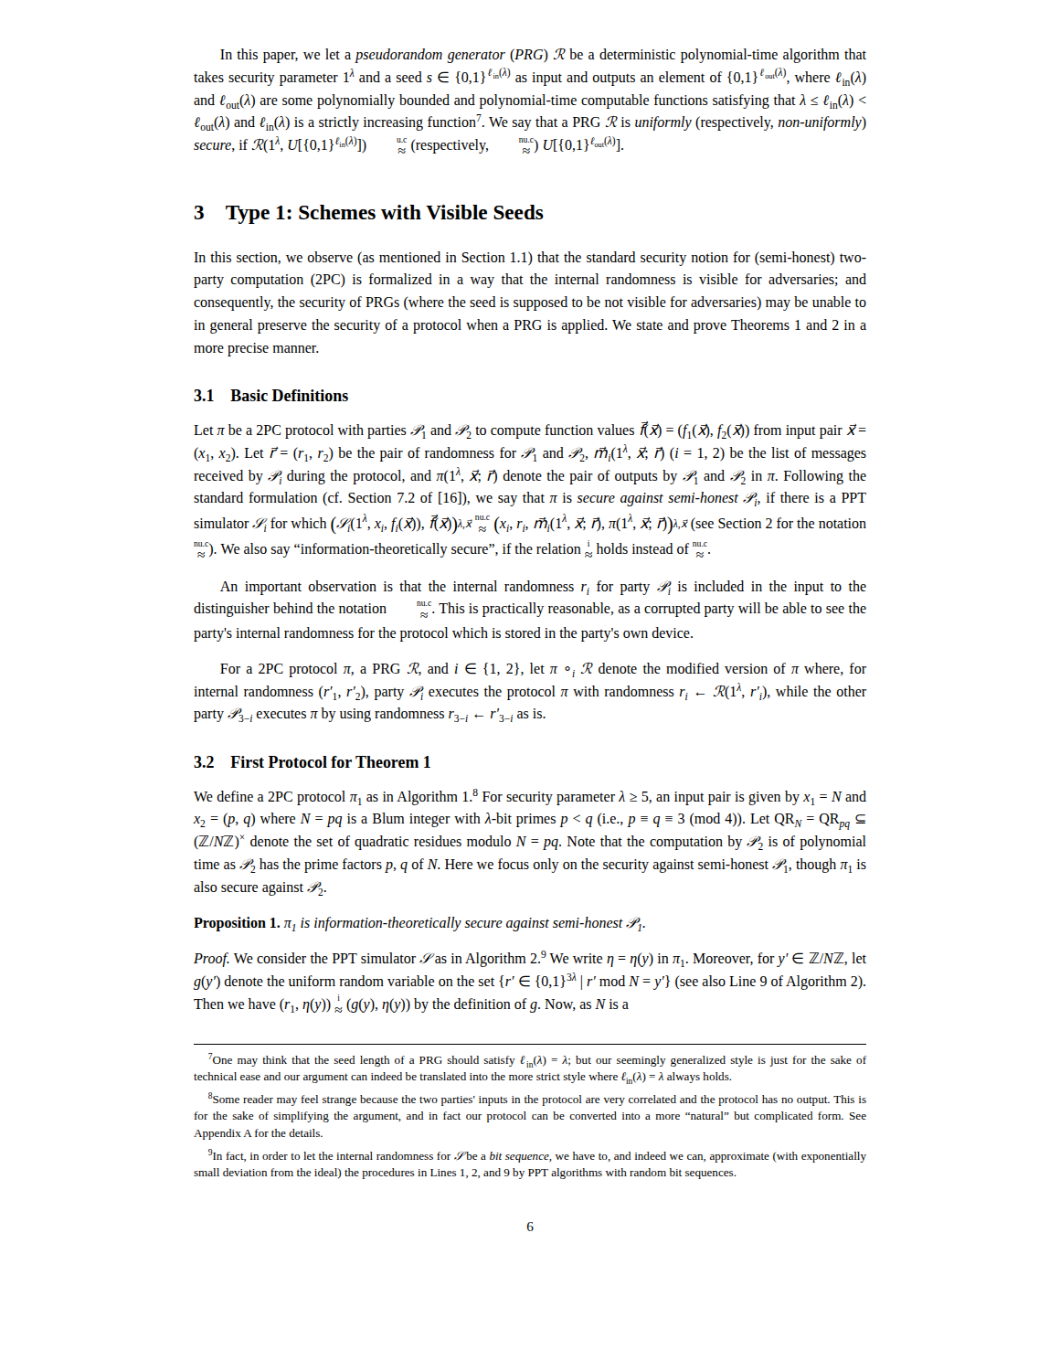In this paper, we let a pseudorandom generator (PRG) ℛ be a deterministic polynomial-time algorithm that takes security parameter 1λ and a seed s ∈ {0,1}ℓin(λ) as input and outputs an element of {0,1}ℓout(λ), where ℓin(λ) and ℓout(λ) are some polynomially bounded and polynomial-time computable functions satisfying that λ ≤ ℓin(λ) < ℓout(λ) and ℓin(λ) is a strictly increasing function7. We say that a PRG ℛ is uniformly (respectively, non-uniformly) secure, if ℛ(1λ, U[{0,1}ℓin(λ)]) u.c≈ (respectively, nu.c≈) U[{0,1}ℓout(λ)].
3 Type 1: Schemes with Visible Seeds
In this section, we observe (as mentioned in Section 1.1) that the standard security notion for (semi-honest) two-party computation (2PC) is formalized in a way that the internal randomness is visible for adversaries; and consequently, the security of PRGs (where the seed is supposed to be not visible for adversaries) may be unable to in general preserve the security of a protocol when a PRG is applied. We state and prove Theorems 1 and 2 in a more precise manner.
3.1 Basic Definitions
Let π be a 2PC protocol with parties 𝒫1 and 𝒫2 to compute function values f⃗(x⃗) = (f1(x⃗), f2(x⃗)) from input pair x⃗ = (x1, x2). Let r⃗ = (r1, r2) be the pair of randomness for 𝒫1 and 𝒫2, m⃗i(1λ, x⃗; r⃗) (i = 1, 2) be the list of messages received by 𝒫i during the protocol, and π(1λ, x⃗; r⃗) denote the pair of outputs by 𝒫1 and 𝒫2 in π. Following the standard formulation (cf. Section 7.2 of [16]), we say that π is secure against semi-honest 𝒫i, if there is a PPT simulator 𝒮i for which (𝒮i(1λ, xi, fi(x⃗)), f⃗(x⃗)) λ,x⃗ nu.c≈ (xi, ri, m⃗i(1λ, x⃗; r⃗), π(1λ, x⃗; r⃗)) λ,x⃗ (see Section 2 for the notation nu.c≈). We also say “information-theoretically secure”, if the relation i≈ holds instead of nu.c≈.
An important observation is that the internal randomness ri for party 𝒫i is included in the input to the distinguisher behind the notation nu.c≈. This is practically reasonable, as a corrupted party will be able to see the party's internal randomness for the protocol which is stored in the party's own device.
For a 2PC protocol π, a PRG ℛ, and i ∈ {1, 2}, let π ∘i ℛ denote the modified version of π where, for internal randomness (r′1, r′2), party 𝒫i executes the protocol π with randomness ri ← ℛ(1λ, r′i), while the other party 𝒫3−i executes π by using randomness r3−i ← r′3−i as is.
3.2 First Protocol for Theorem 1
We define a 2PC protocol π1 as in Algorithm 1.8 For security parameter λ ≥ 5, an input pair is given by x1 = N and x2 = (p, q) where N = pq is a Blum integer with λ-bit primes p < q (i.e., p ≡ q ≡ 3 (mod 4)). Let QRN = QRpq ⊆ (ℤ/Nℤ)× denote the set of quadratic residues modulo N = pq. Note that the computation by 𝒫2 is of polynomial time as 𝒫2 has the prime factors p, q of N. Here we focus only on the security against semi-honest 𝒫1, though π1 is also secure against 𝒫2.
Proposition 1. π1 is information-theoretically secure against semi-honest 𝒫1.
Proof. We consider the PPT simulator 𝒮 as in Algorithm 2.9 We write η = η(y) in π1. Moreover, for y′ ∈ ℤ/Nℤ, let g(y′) denote the uniform random variable on the set {r′ ∈ {0,1}3λ | r′ mod N = y′} (see also Line 9 of Algorithm 2). Then we have (r1, η(y)) i≈ (g(y), η(y)) by the definition of g. Now, as N is a
7One may think that the seed length of a PRG should satisfy ℓin(λ) = λ; but our seemingly generalized style is just for the sake of technical ease and our argument can indeed be translated into the more strict style where ℓin(λ) = λ always holds.
8Some reader may feel strange because the two parties' inputs in the protocol are very correlated and the protocol has no output. This is for the sake of simplifying the argument, and in fact our protocol can be converted into a more “natural” but complicated form. See Appendix A for the details.
9In fact, in order to let the internal randomness for 𝒮 be a bit sequence, we have to, and indeed we can, approximate (with exponentially small deviation from the ideal) the procedures in Lines 1, 2, and 9 by PPT algorithms with random bit sequences.
6